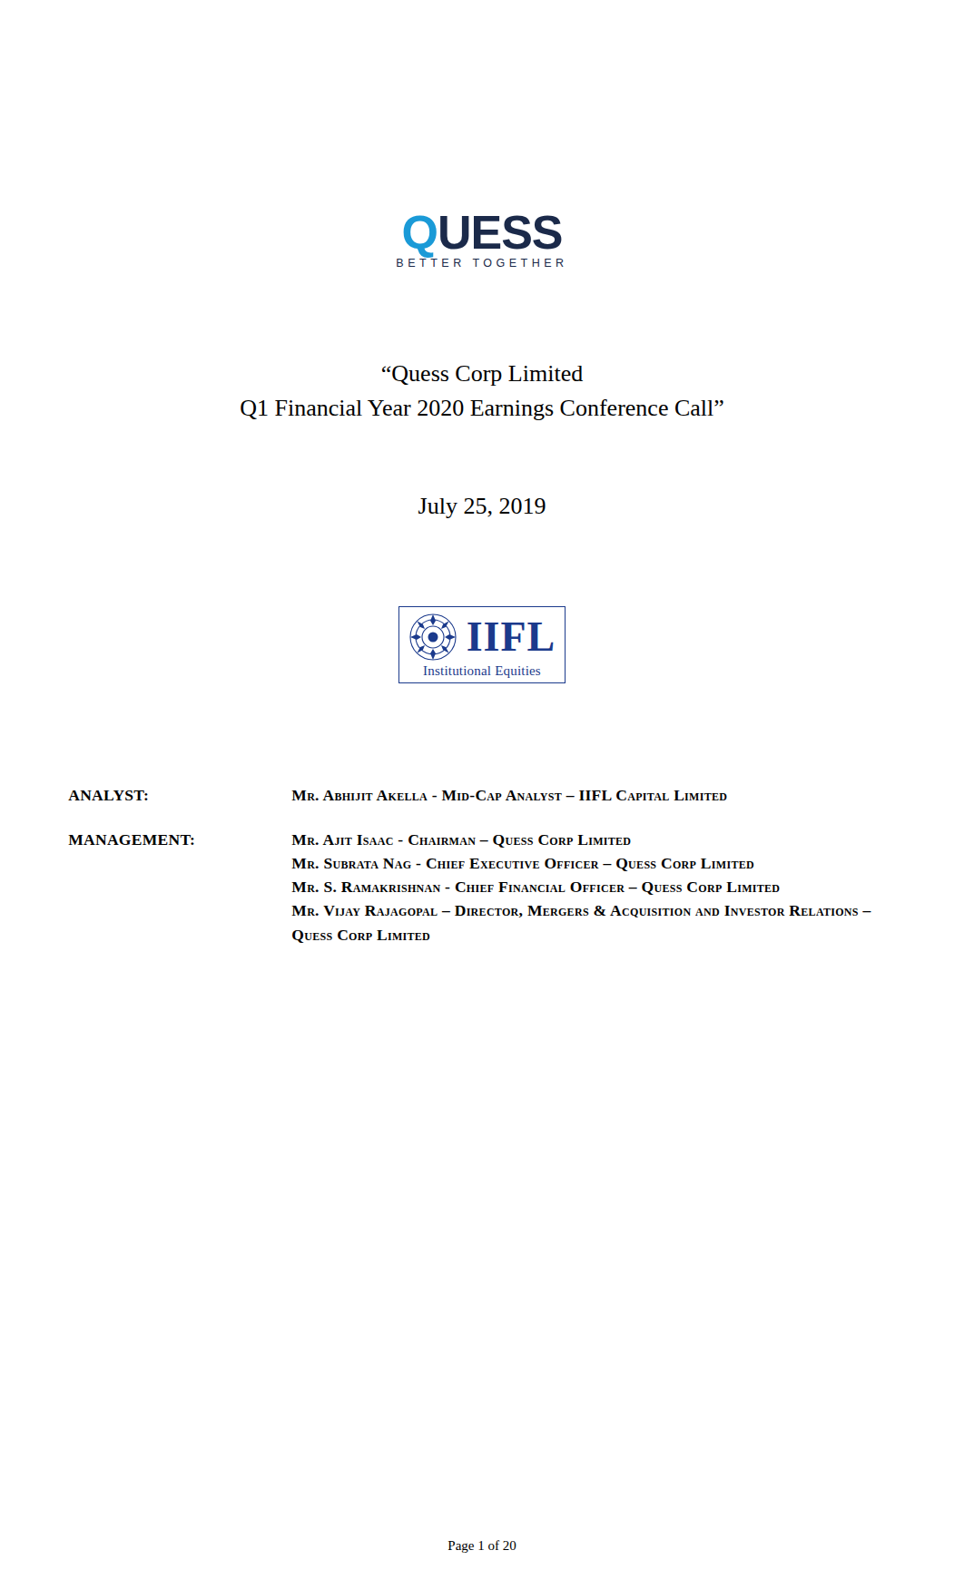QUESS
BETTER TOGETHER
“Quess Corp Limited
Q1 Financial Year 2020 Earnings Conference Call”
July 25, 2019
IIFL
Institutional Equities
| ANALYST: | Mr. Abhijit Akella - Mid-Cap Analyst – IIFL Capital Limited |
| MANAGEMENT: | Mr. Ajit Isaac - Chairman – Quess Corp Limited Mr. Subrata Nag - Chief Executive Officer – Quess Corp Limited Mr. S. Ramakrishnan - Chief Financial Officer – Quess Corp Limited Mr. Vijay Rajagopal – Director, Mergers & Acquisition and Investor Relations – Quess Corp Limited |
Page 1 of 20